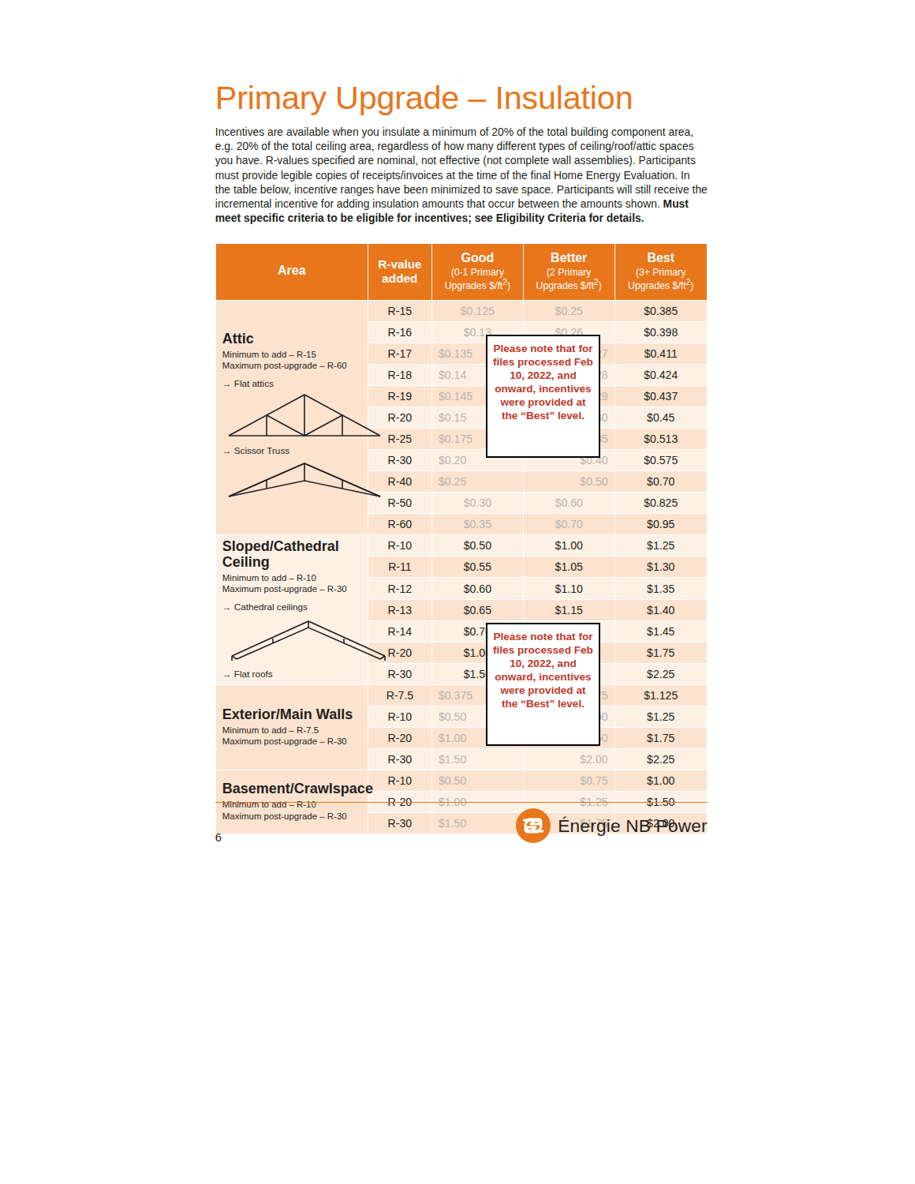Primary Upgrade – Insulation
Incentives are available when you insulate a minimum of 20% of the total building component area, e.g. 20% of the total ceiling area, regardless of how many different types of ceiling/roof/attic spaces you have. R-values specified are nominal, not effective (not complete wall assemblies). Participants must provide legible copies of receipts/invoices at the time of the final Home Energy Evaluation. In the table below, incentive ranges have been minimized to save space. Participants will still receive the incremental incentive for adding insulation amounts that occur between the amounts shown. Must meet specific criteria to be eligible for incentives; see Eligibility Criteria for details.
| Area | R-value added | Good (0-1 Primary Upgrades $/ft 2 ) | Better (2 Primary Upgrades $/ft 2 ) | Best (3+ Primary Upgrades $/ft 2 ) |
| --- | --- | --- | --- | --- |
| Attic Minimum to add – R-15 Maximum post-upgrade – R-60 → Flat attics → Scissor Truss | R-15 | $0.125 | $0.25 | $0.385 |
| R-16 | $0.13 | $0.26 | $0.398 |
| R-17 | $0.135 | $0.27 | $0.411 |
| R-18 | $0.14 | $0.28 | $0.424 |
| R-19 | $0.145 | $0.29 | $0.437 |
| R-20 | $0.15 | $0.30 | $0.45 |
| R-25 | $0.175 | $0.35 | $0.513 |
| R-30 | $0.20 | $0.40 | $0.575 |
| R-40 | $0.25 | $0.50 | $0.70 |
| R-50 | $0.30 | $0.60 | $0.825 |
| R-60 | $0.35 | $0.70 | $0.95 |
| Sloped/Cathedral Ceiling Minimum to add – R-10 Maximum post-upgrade – R-30 → Cathedral ceilings → Flat roofs | R-10 | $0.50 | $1.00 | $1.25 |
| R-11 | $0.55 | $1.05 | $1.30 |
| R-12 | $0.60 | $1.10 | $1.35 |
| R-13 | $0.65 | $1.15 | $1.40 |
| R-14 | $0.70 | $1.20 | $1.45 |
| R-20 | $1.00 | $1.50 | $1.75 |
| R-30 | $1.50 | $2.00 | $2.25 |
| Exterior/Main Walls Minimum to add – R-7.5 Maximum post-upgrade – R-30 | R-7.5 | $0.375 | $0.875 | $1.125 |
| R-10 | $0.50 | $1.00 | $1.25 |
| R-20 | $1.00 | $1.50 | $1.75 |
| R-30 | $1.50 | $2.00 | $2.25 |
| Basement/Crawlspace Minimum to add – R-10 Maximum post-upgrade – R-30 | R-10 | $0.50 | $0.75 | $1.00 |
| R-20 | $1.00 | $1.25 | $1.50 |
| R-30 | $1.50 | $1.75 | $2.00 |
Please note that for files processed Feb 10, 2022, and onward, incentives were provided at the “Best” level.
Please note that for files processed Feb 10, 2022, and onward, incentives were provided at the “Best” level.
6
Énergie NB Power